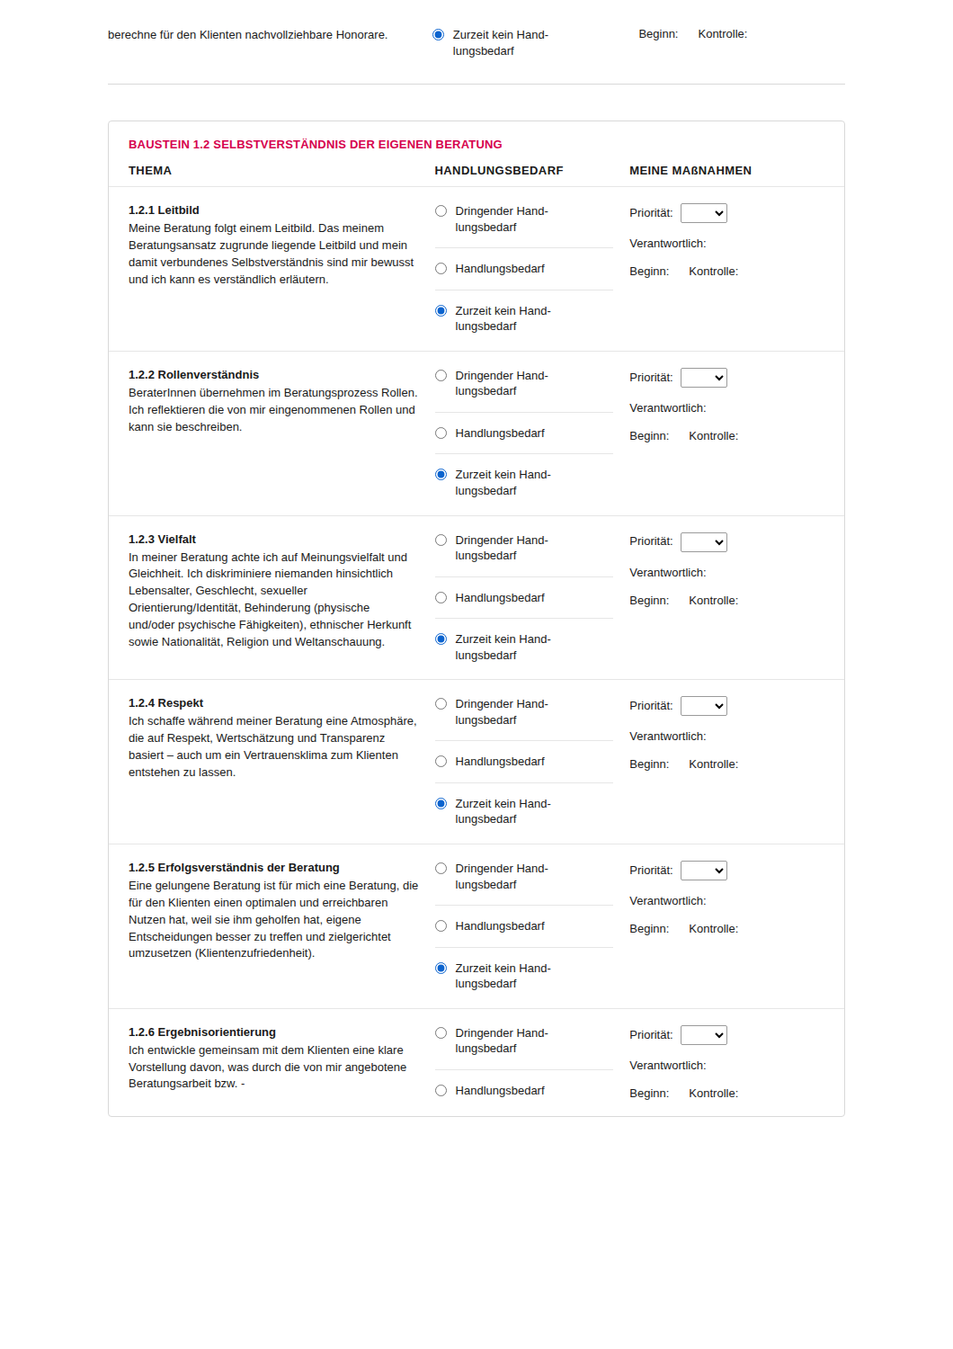berechne für den Klienten nachvollziehbare Honorare.
Zurzeit kein Hand-
lungsbedarf
Beginn:
Kontrolle:
BAUSTEIN 1.2 SELBSTVERSTÄNDNIS DER EIGENEN BERATUNG
THEMA
HANDLUNGSBEDARF
MEINE MAßNAHMEN
1.2.1 Leitbild
Meine Beratung folgt einem Leitbild. Das meinem Beratungsansatz zugrunde liegende Leitbild und mein damit verbundenes Selbstverständnis sind mir bewusst und ich kann es verständlich erläutern.
Dringender Hand-
lungsbedarf
Handlungsbedarf
Zurzeit kein Hand-
lungsbedarf
Priorität: 1 2 3
Verantwortlich:
Beginn:
Kontrolle:
1.2.2 Rollenverständnis
BeraterInnen übernehmen im Beratungsprozess Rollen. Ich reflektieren die von mir eingenommenen Rollen und kann sie beschreiben.
Dringender Hand-
lungsbedarf
Handlungsbedarf
Zurzeit kein Hand-
lungsbedarf
Priorität: 1 2 3
Verantwortlich:
Beginn:
Kontrolle:
1.2.3 Vielfalt
In meiner Beratung achte ich auf Meinungsvielfalt und Gleichheit. Ich diskriminiere niemanden hinsichtlich Lebensalter, Geschlecht, sexueller Orientierung/Identität, Behinderung (physische und/oder psychische Fähigkeiten), ethnischer Herkunft sowie Nationalität, Religion und Weltanschauung.
Dringender Hand-
lungsbedarf
Handlungsbedarf
Zurzeit kein Hand-
lungsbedarf
Priorität: 1 2 3
Verantwortlich:
Beginn:
Kontrolle:
1.2.4 Respekt
Ich schaffe während meiner Beratung eine Atmosphäre, die auf Respekt, Wertschätzung und Transparenz basiert – auch um ein Vertrauensklima zum Klienten entstehen zu lassen.
Dringender Hand-
lungsbedarf
Handlungsbedarf
Zurzeit kein Hand-
lungsbedarf
Priorität: 1 2 3
Verantwortlich:
Beginn:
Kontrolle:
1.2.5 Erfolgsverständnis der Beratung
Eine gelungene Beratung ist für mich eine Beratung, die für den Klienten einen optimalen und erreichbaren Nutzen hat, weil sie ihm geholfen hat, eigene Entscheidungen besser zu treffen und zielgerichtet umzusetzen (Klientenzufriedenheit).
Dringender Hand-
lungsbedarf
Handlungsbedarf
Zurzeit kein Hand-
lungsbedarf
Priorität: 1 2 3
Verantwortlich:
Beginn:
Kontrolle:
1.2.6 Ergebnisorientierung
Ich entwickle gemeinsam mit dem Klienten eine klare Vorstellung davon, was durch die von mir angebotene Beratungsarbeit bzw. -
Dringender Hand-
lungsbedarf
Handlungsbedarf
Priorität: 1 2 3
Verantwortlich:
Beginn:
Kontrolle: